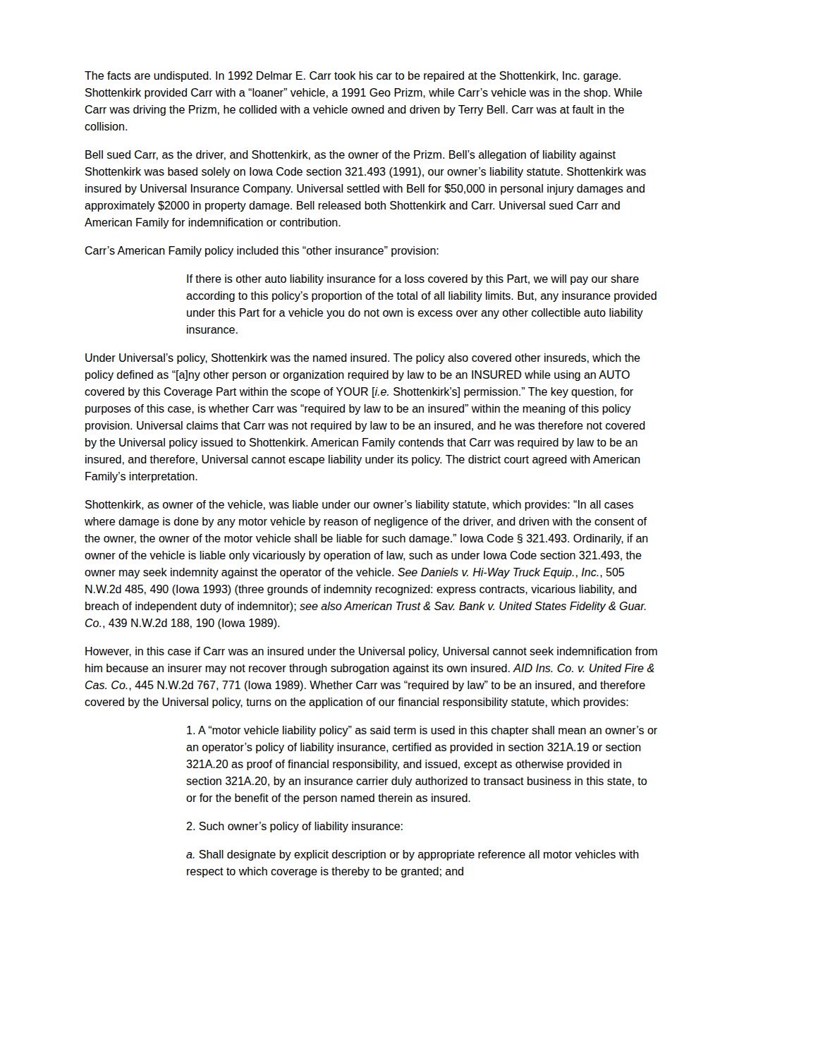The facts are undisputed. In 1992 Delmar E. Carr took his car to be repaired at the Shottenkirk, Inc. garage. Shottenkirk provided Carr with a “loaner” vehicle, a 1991 Geo Prizm, while Carr’s vehicle was in the shop. While Carr was driving the Prizm, he collided with a vehicle owned and driven by Terry Bell. Carr was at fault in the collision.
Bell sued Carr, as the driver, and Shottenkirk, as the owner of the Prizm. Bell’s allegation of liability against Shottenkirk was based solely on Iowa Code section 321.493 (1991), our owner’s liability statute. Shottenkirk was insured by Universal Insurance Company. Universal settled with Bell for $50,000 in personal injury damages and approximately $2000 in property damage. Bell released both Shottenkirk and Carr. Universal sued Carr and American Family for indemnification or contribution.
Carr’s American Family policy included this “other insurance” provision:
If there is other auto liability insurance for a loss covered by this Part, we will pay our share according to this policy’s proportion of the total of all liability limits. But, any insurance provided under this Part for a vehicle you do not own is excess over any other collectible auto liability insurance.
Under Universal’s policy, Shottenkirk was the named insured. The policy also covered other insureds, which the policy defined as “[a]ny other person or organization required by law to be an INSURED while using an AUTO covered by this Coverage Part within the scope of YOUR [i.e. Shottenkirk’s] permission.” The key question, for purposes of this case, is whether Carr was “required by law to be an insured” within the meaning of this policy provision. Universal claims that Carr was not required by law to be an insured, and he was therefore not covered by the Universal policy issued to Shottenkirk. American Family contends that Carr was required by law to be an insured, and therefore, Universal cannot escape liability under its policy. The district court agreed with American Family’s interpretation.
Shottenkirk, as owner of the vehicle, was liable under our owner’s liability statute, which provides: “In all cases where damage is done by any motor vehicle by reason of negligence of the driver, and driven with the consent of the owner, the owner of the motor vehicle shall be liable for such damage.” Iowa Code § 321.493. Ordinarily, if an owner of the vehicle is liable only vicariously by operation of law, such as under Iowa Code section 321.493, the owner may seek indemnity against the operator of the vehicle. See Daniels v. Hi-Way Truck Equip., Inc., 505 N.W.2d 485, 490 (Iowa 1993) (three grounds of indemnity recognized: express contracts, vicarious liability, and breach of independent duty of indemnitor); see also American Trust & Sav. Bank v. United States Fidelity & Guar. Co., 439 N.W.2d 188, 190 (Iowa 1989).
However, in this case if Carr was an insured under the Universal policy, Universal cannot seek indemnification from him because an insurer may not recover through subrogation against its own insured. AID Ins. Co. v. United Fire & Cas. Co., 445 N.W.2d 767, 771 (Iowa 1989). Whether Carr was “required by law” to be an insured, and therefore covered by the Universal policy, turns on the application of our financial responsibility statute, which provides:
1. A “motor vehicle liability policy” as said term is used in this chapter shall mean an owner’s or an operator’s policy of liability insurance, certified as provided in section 321A.19 or section 321A.20 as proof of financial responsibility, and issued, except as otherwise provided in section 321A.20, by an insurance carrier duly authorized to transact business in this state, to or for the benefit of the person named therein as insured.
2. Such owner’s policy of liability insurance:
a. Shall designate by explicit description or by appropriate reference all motor vehicles with respect to which coverage is thereby to be granted; and